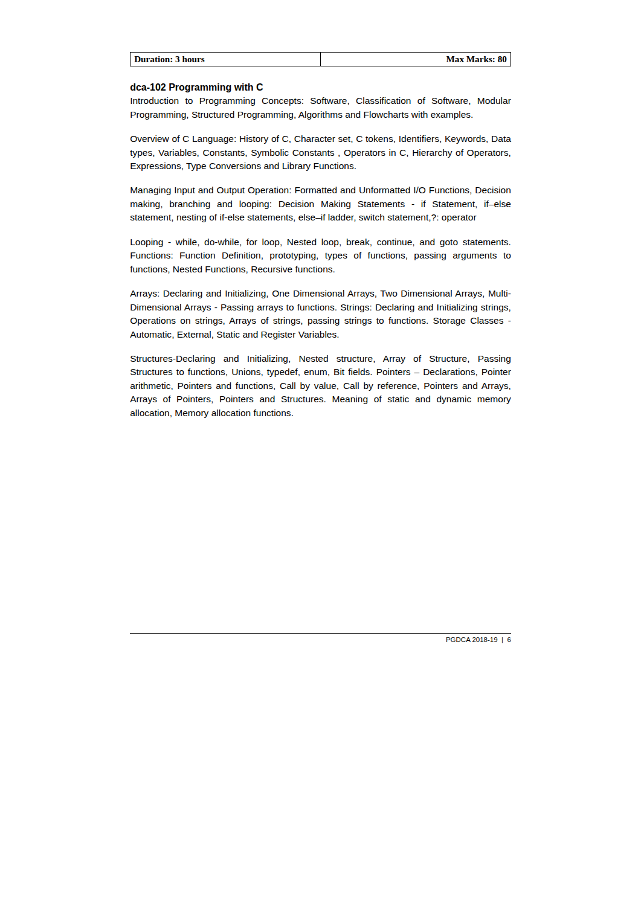| Duration: 3 hours | Max Marks: 80 |
dca-102 Programming with C
Introduction to Programming Concepts: Software, Classification of Software, Modular Programming, Structured Programming, Algorithms and Flowcharts with examples.
Overview of C Language: History of C, Character set, C tokens, Identifiers, Keywords, Data types, Variables, Constants, Symbolic Constants , Operators in C, Hierarchy of Operators, Expressions, Type Conversions and Library Functions.
Managing Input and Output Operation: Formatted and Unformatted I/O Functions, Decision making, branching and looping: Decision Making Statements - if Statement, if–else statement, nesting of if-else statements, else–if ladder, switch statement,?: operator
Looping - while, do-while, for loop, Nested loop, break, continue, and goto statements. Functions: Function Definition, prototyping, types of functions, passing arguments to functions, Nested Functions, Recursive functions.
Arrays: Declaring and Initializing, One Dimensional Arrays, Two Dimensional Arrays, Multi-Dimensional Arrays - Passing arrays to functions. Strings: Declaring and Initializing strings, Operations on strings, Arrays of strings, passing strings to functions. Storage Classes - Automatic, External, Static and Register Variables.
Structures-Declaring and Initializing, Nested structure, Array of Structure, Passing Structures to functions, Unions, typedef, enum, Bit fields. Pointers – Declarations, Pointer arithmetic, Pointers and functions, Call by value, Call by reference, Pointers and Arrays, Arrays of Pointers, Pointers and Structures. Meaning of static and dynamic memory allocation, Memory allocation functions.
PGDCA 2018-19 | 6